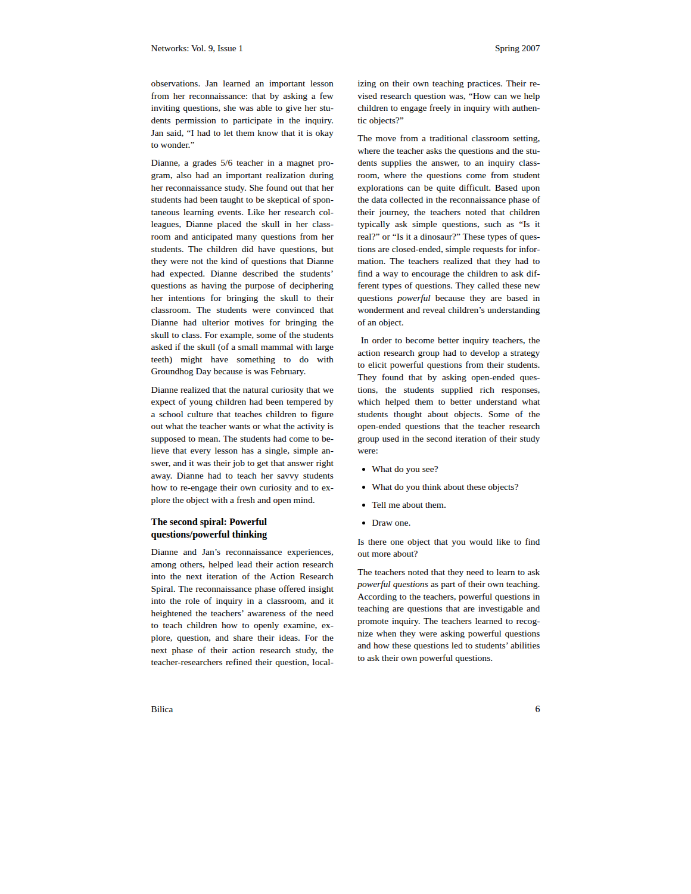Networks: Vol. 9, Issue 1 Spring 2007
observations. Jan learned an important lesson from her reconnaissance: that by asking a few inviting questions, she was able to give her students permission to participate in the inquiry. Jan said, “I had to let them know that it is okay to wonder.”
Dianne, a grades 5/6 teacher in a magnet program, also had an important realization during her reconnaissance study. She found out that her students had been taught to be skeptical of spontaneous learning events. Like her research colleagues, Dianne placed the skull in her classroom and anticipated many questions from her students. The children did have questions, but they were not the kind of questions that Dianne had expected. Dianne described the students’ questions as having the purpose of deciphering her intentions for bringing the skull to their classroom. The students were convinced that Dianne had ulterior motives for bringing the skull to class. For example, some of the students asked if the skull (of a small mammal with large teeth) might have something to do with Groundhog Day because is was February.
Dianne realized that the natural curiosity that we expect of young children had been tempered by a school culture that teaches children to figure out what the teacher wants or what the activity is supposed to mean. The students had come to believe that every lesson has a single, simple answer, and it was their job to get that answer right away. Dianne had to teach her savvy students how to re-engage their own curiosity and to explore the object with a fresh and open mind.
The second spiral: Powerful questions/powerful thinking
Dianne and Jan’s reconnaissance experiences, among others, helped lead their action research into the next iteration of the Action Research Spiral. The reconnaissance phase offered insight into the role of inquiry in a classroom, and it heightened the teachers’ awareness of the need to teach children how to openly examine, explore, question, and share their ideas. For the next phase of their action research study, the teacher-researchers refined their question, localizing on their own teaching practices. Their revised research question was, “How can we help children to engage freely in inquiry with authentic objects?”
The move from a traditional classroom setting, where the teacher asks the questions and the students supplies the answer, to an inquiry classroom, where the questions come from student explorations can be quite difficult. Based upon the data collected in the reconnaissance phase of their journey, the teachers noted that children typically ask simple questions, such as “Is it real?” or “Is it a dinosaur?” These types of questions are closed-ended, simple requests for information. The teachers realized that they had to find a way to encourage the children to ask different types of questions. They called these new questions powerful because they are based in wonderment and reveal children’s understanding of an object.
In order to become better inquiry teachers, the action research group had to develop a strategy to elicit powerful questions from their students. They found that by asking open-ended questions, the students supplied rich responses, which helped them to better understand what students thought about objects. Some of the open-ended questions that the teacher research group used in the second iteration of their study were:
What do you see?
What do you think about these objects?
Tell me about them.
Draw one.
Is there one object that you would like to find out more about?
The teachers noted that they need to learn to ask powerful questions as part of their own teaching. According to the teachers, powerful questions in teaching are questions that are investigable and promote inquiry. The teachers learned to recognize when they were asking powerful questions and how these questions led to students’ abilities to ask their own powerful questions.
Bilica 6